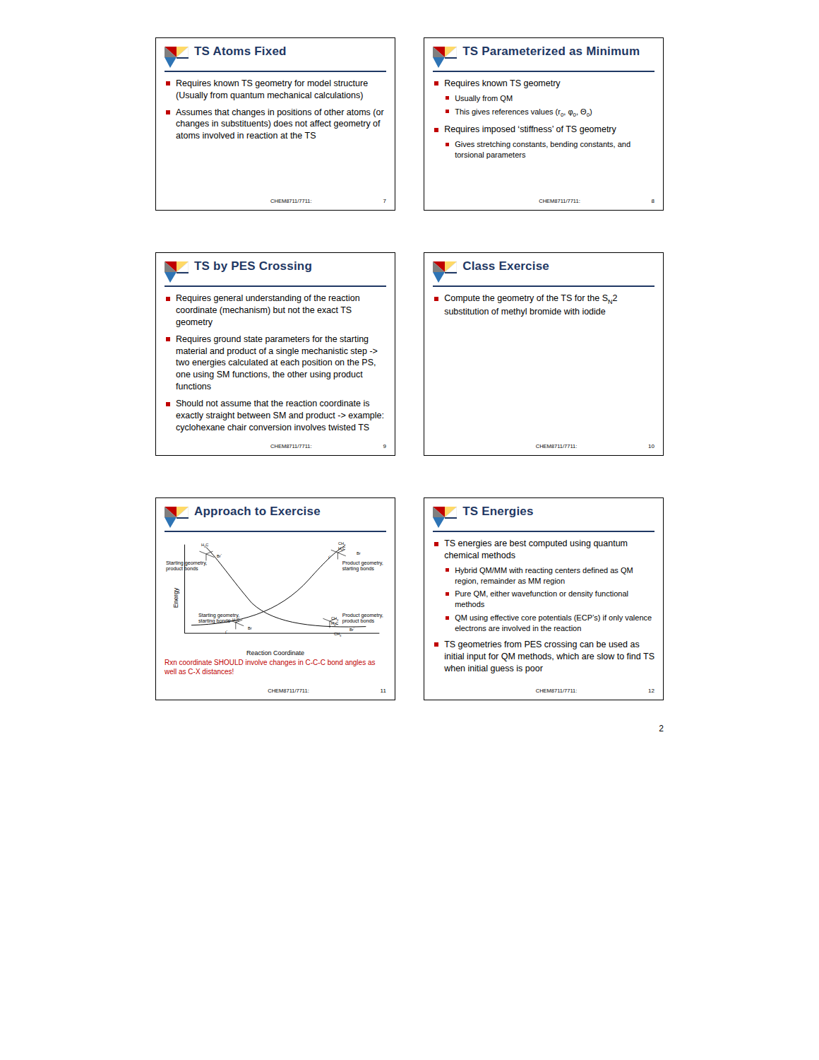TS Atoms Fixed
Requires known TS geometry for model structure (Usually from quantum mechanical calculations)
Assumes that changes in positions of other atoms (or changes in substituents) does not affect geometry of atoms involved in reaction at the TS
CHEM8711/7711: 7
TS Parameterized as Minimum
Requires known TS geometry
Usually from QM
This gives references values (r0, φ0, Θ0)
Requires imposed ‘stiffness’ of TS geometry
Gives stretching constants, bending constants, and torsional parameters
CHEM8711/7711: 8
TS by PES Crossing
Requires general understanding of the reaction coordinate (mechanism) but not the exact TS geometry
Requires ground state parameters for the starting material and product of a single mechanistic step -> two energies calculated at each position on the PS, one using SM functions, the other using product functions
Should not assume that the reaction coordinate is exactly straight between SM and product -> example: cyclohexane chair conversion involves twisted TS
CHEM8711/7711: 9
Class Exercise
Compute the geometry of the TS for the SN2 substitution of methyl bromide with iodide
CHEM8711/7711: 10
Approach to Exercise
Starting geometry,
product bonds H3C Br- Product geometry,
starting bonds CH3
H3C Br I- Starting geometry,
starting bonds H3C Br I- Product geometry,
product bonds CH3
H3C Br- CH3 Energy Reaction Coordinate
Rxn coordinate SHOULD involve changes in C-C-C bond angles as well as C-X distances!
CHEM8711/7711: 11
TS Energies
TS energies are best computed using quantum chemical methods
Hybrid QM/MM with reacting centers defined as QM region, remainder as MM region
Pure QM, either wavefunction or density functional methods
QM using effective core potentials (ECP’s) if only valence electrons are involved in the reaction
TS geometries from PES crossing can be used as initial input for QM methods, which are slow to find TS when initial guess is poor
CHEM8711/7711: 12
2